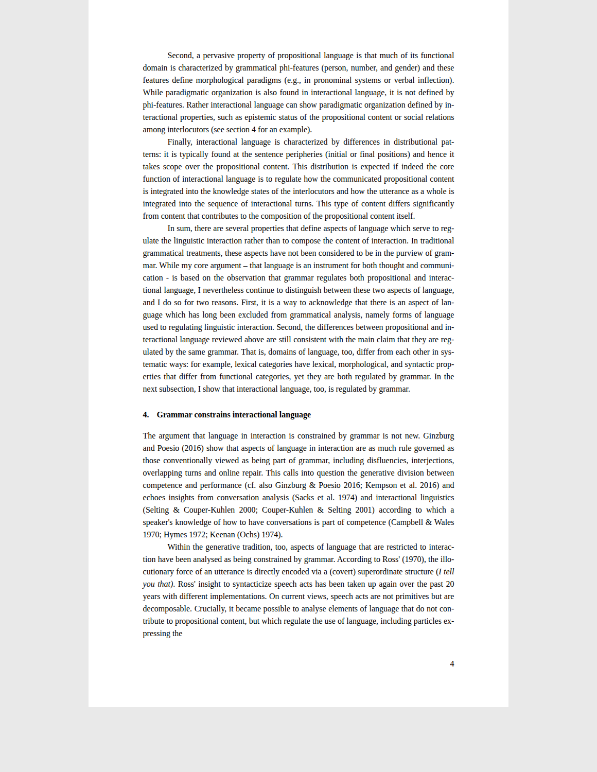Second, a pervasive property of propositional language is that much of its functional domain is characterized by grammatical phi-features (person, number, and gender) and these features define morphological paradigms (e.g., in pronominal systems or verbal inflection). While paradigmatic organization is also found in interactional language, it is not defined by phi-features. Rather interactional language can show paradigmatic organization defined by interactional properties, such as epistemic status of the propositional content or social relations among interlocutors (see section 4 for an example).
Finally, interactional language is characterized by differences in distributional patterns: it is typically found at the sentence peripheries (initial or final positions) and hence it takes scope over the propositional content. This distribution is expected if indeed the core function of interactional language is to regulate how the communicated propositional content is integrated into the knowledge states of the interlocutors and how the utterance as a whole is integrated into the sequence of interactional turns. This type of content differs significantly from content that contributes to the composition of the propositional content itself.
In sum, there are several properties that define aspects of language which serve to regulate the linguistic interaction rather than to compose the content of interaction. In traditional grammatical treatments, these aspects have not been considered to be in the purview of grammar. While my core argument – that language is an instrument for both thought and communication - is based on the observation that grammar regulates both propositional and interactional language, I nevertheless continue to distinguish between these two aspects of language, and I do so for two reasons. First, it is a way to acknowledge that there is an aspect of language which has long been excluded from grammatical analysis, namely forms of language used to regulating linguistic interaction. Second, the differences between propositional and interactional language reviewed above are still consistent with the main claim that they are regulated by the same grammar. That is, domains of language, too, differ from each other in systematic ways: for example, lexical categories have lexical, morphological, and syntactic properties that differ from functional categories, yet they are both regulated by grammar. In the next subsection, I show that interactional language, too, is regulated by grammar.
4. Grammar constrains interactional language
The argument that language in interaction is constrained by grammar is not new. Ginzburg and Poesio (2016) show that aspects of language in interaction are as much rule governed as those conventionally viewed as being part of grammar, including disfluencies, interjections, overlapping turns and online repair. This calls into question the generative division between competence and performance (cf. also Ginzburg & Poesio 2016; Kempson et al. 2016) and echoes insights from conversation analysis (Sacks et al. 1974) and interactional linguistics (Selting & Couper-Kuhlen 2000; Couper-Kuhlen & Selting 2001) according to which a speaker's knowledge of how to have conversations is part of competence (Campbell & Wales 1970; Hymes 1972; Keenan (Ochs) 1974).
Within the generative tradition, too, aspects of language that are restricted to interaction have been analysed as being constrained by grammar. According to Ross' (1970), the illocutionary force of an utterance is directly encoded via a (covert) superordinate structure (I tell you that). Ross' insight to syntacticize speech acts has been taken up again over the past 20 years with different implementations. On current views, speech acts are not primitives but are decomposable. Crucially, it became possible to analyse elements of language that do not contribute to propositional content, but which regulate the use of language, including particles expressing the
4